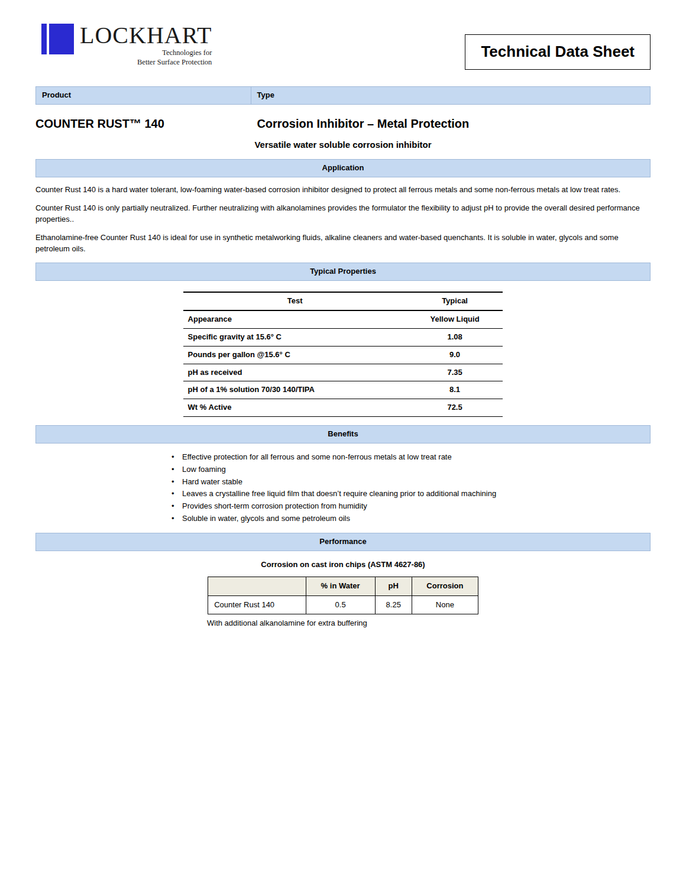LOCKHART
Technologies for
Better Surface Protection
Technical Data Sheet
Product
Type
COUNTER RUST™ 140
Corrosion Inhibitor – Metal Protection
Versatile water soluble corrosion inhibitor
Application
Counter Rust 140 is a hard water tolerant, low-foaming water-based corrosion inhibitor designed to protect all ferrous metals and some non-ferrous metals at low treat rates.
Counter Rust 140 is only partially neutralized. Further neutralizing with alkanolamines provides the formulator the flexibility to adjust pH to provide the overall desired performance properties..
Ethanolamine-free Counter Rust 140 is ideal for use in synthetic metalworking fluids, alkaline cleaners and water-based quenchants. It is soluble in water, glycols and some petroleum oils.
Typical Properties
| Test | Typical |
| --- | --- |
| Appearance | Yellow Liquid |
| Specific gravity at 15.6° C | 1.08 |
| Pounds per gallon @15.6° C | 9.0 |
| pH as received | 7.35 |
| pH of a 1% solution 70/30 140/TIPA | 8.1 |
| Wt % Active | 72.5 |
Benefits
Effective protection for all ferrous and some non-ferrous metals at low treat rate
Low foaming
Hard water stable
Leaves a crystalline free liquid film that doesn’t require cleaning prior to additional machining
Provides short-term corrosion protection from humidity
Soluble in water, glycols and some petroleum oils
Performance
Corrosion on cast iron chips (ASTM 4627-86)
| | % in Water | pH | Corrosion |
| --- | --- | --- | --- |
| Counter Rust 140 | 0.5 | 8.25 | None |
With additional alkanolamine for extra buffering